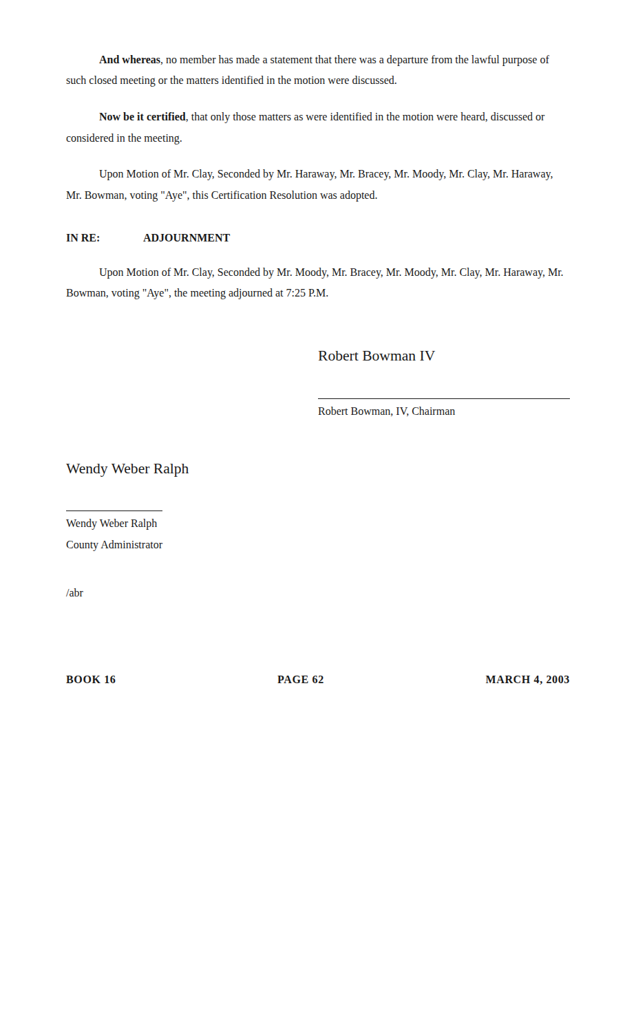And whereas, no member has made a statement that there was a departure from the lawful purpose of such closed meeting or the matters identified in the motion were discussed.
Now be it certified, that only those matters as were identified in the motion were heard, discussed or considered in the meeting.
Upon Motion of Mr. Clay, Seconded by Mr. Haraway, Mr. Bracey, Mr. Moody, Mr. Clay, Mr. Haraway, Mr. Bowman, voting "Aye", this Certification Resolution was adopted.
IN RE: ADJOURNMENT
Upon Motion of Mr. Clay, Seconded by Mr. Moody, Mr. Bracey, Mr. Moody, Mr. Clay, Mr. Haraway, Mr. Bowman, voting "Aye", the meeting adjourned at 7:25 P.M.
Robert Bowman IV
Robert Bowman, IV, Chairman
Wendy Weber Ralph
Wendy Weber Ralph
County Administrator
/abr
BOOK 16 PAGE 62 MARCH 4, 2003